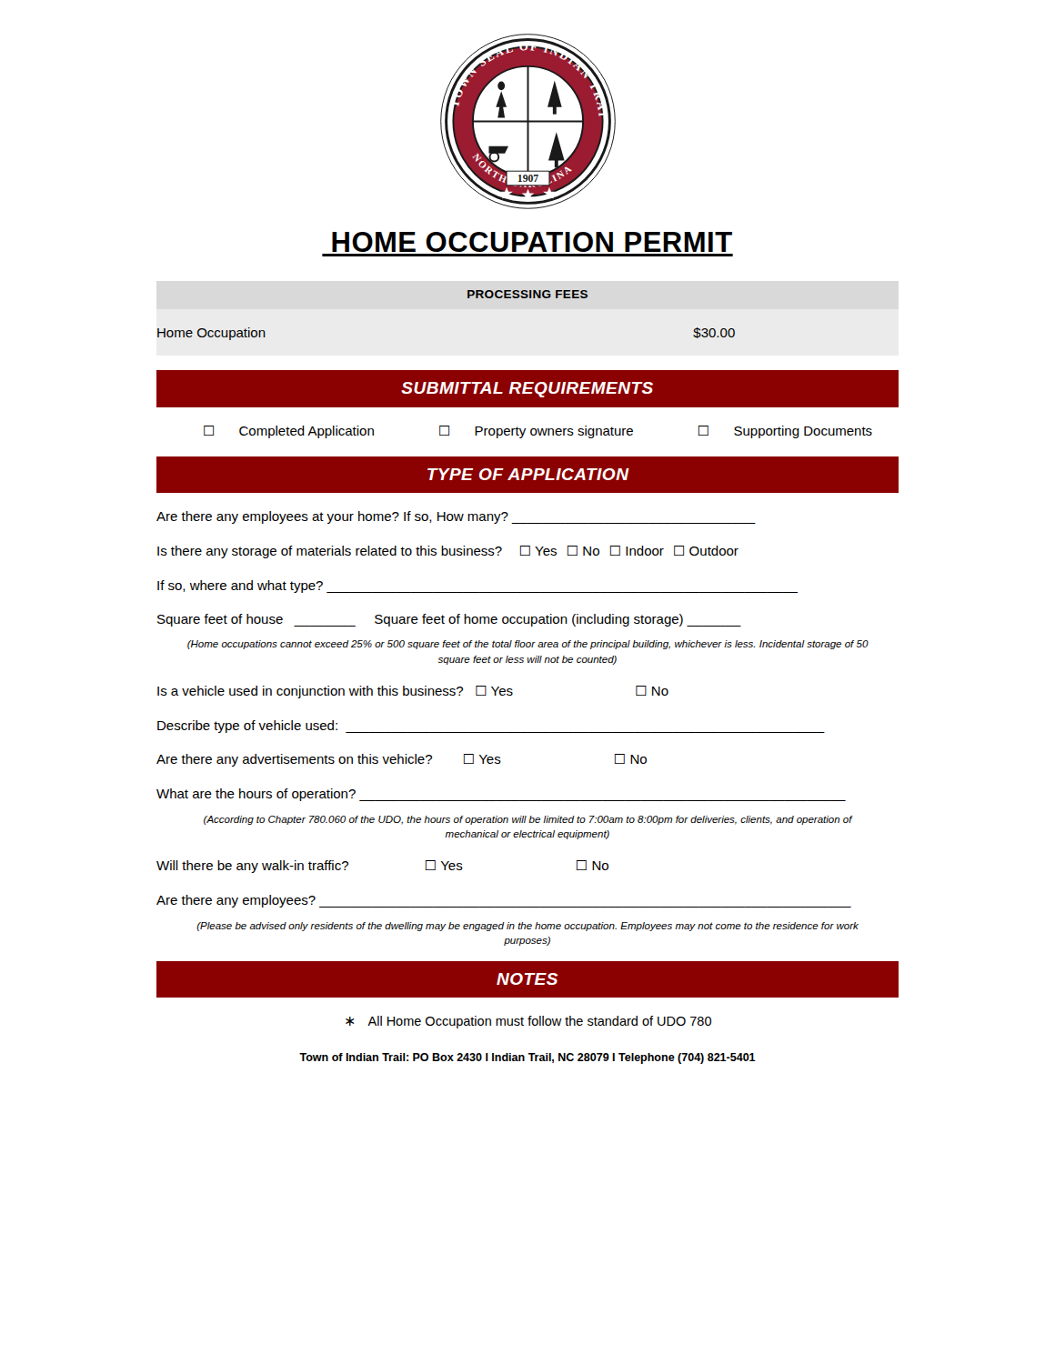TOWN SEAL OF INDIAN TRAIL NORTH CAROLINA 1907
HOME OCCUPATION PERMIT
| PROCESSING FEES |
| --- |
| / Home Occupation / $30.00 / |
SUBMITTAL REQUIREMENTS
☐ Completed Application ☐ Property owners signature ☐ Supporting Documents
TYPE OF APPLICATION
Are there any employees at your home? If so, How many? ________________________________
Is there any storage of materials related to this business? ☐ Yes ☐ No ☐ Indoor ☐ Outdoor
If so, where and what type? ______________________________________________________________
Square feet of house ________ Square feet of home occupation (including storage) _______
(Home occupations cannot exceed 25% or 500 square feet of the total floor area of the principal building, whichever is less. Incidental storage of 50 square feet or less will not be counted)
Is a vehicle used in conjunction with this business? ☐ Yes ☐ No
Describe type of vehicle used: _______________________________________________________________
Are there any advertisements on this vehicle? ☐ Yes ☐ No
What are the hours of operation? ________________________________________________________________
(According to Chapter 780.060 of the UDO, the hours of operation will be limited to 7:00am to 8:00pm for deliveries, clients, and operation of mechanical or electrical equipment)
Will there be any walk-in traffic? ☐ Yes ☐ No
Are there any employees? ______________________________________________________________________
(Please be advised only residents of the dwelling may be engaged in the home occupation. Employees may not come to the residence for work purposes)
NOTES
All Home Occupation must follow the standard of UDO 780
Town of Indian Trail: PO Box 2430 I Indian Trail, NC 28079 I Telephone (704) 821-5401